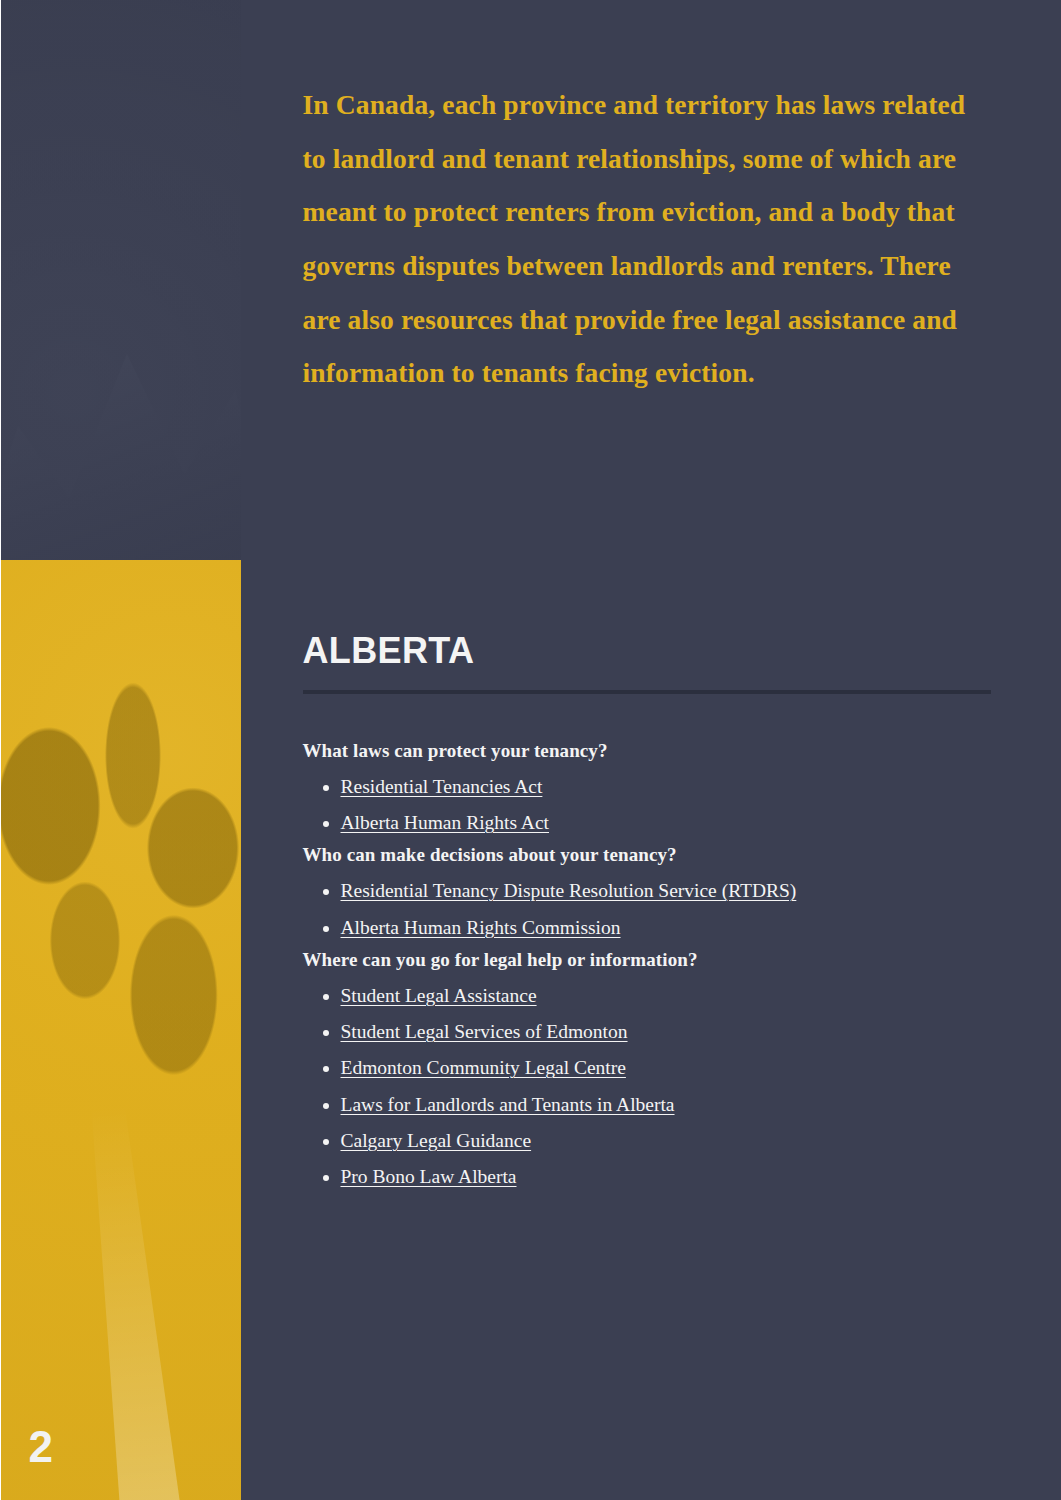In Canada, each province and territory has laws related to landlord and tenant relationships, some of which are meant to protect renters from eviction, and a body that governs disputes between landlords and renters. There are also resources that provide free legal assistance and information to tenants facing eviction.
ALBERTA
What laws can protect your tenancy?
Residential Tenancies Act
Alberta Human Rights Act
Who can make decisions about your tenancy?
Residential Tenancy Dispute Resolution Service (RTDRS)
Alberta Human Rights Commission
Where can you go for legal help or information?
Student Legal Assistance
Student Legal Services of Edmonton
Edmonton Community Legal Centre
Laws for Landlords and Tenants in Alberta
Calgary Legal Guidance
Pro Bono Law Alberta
2